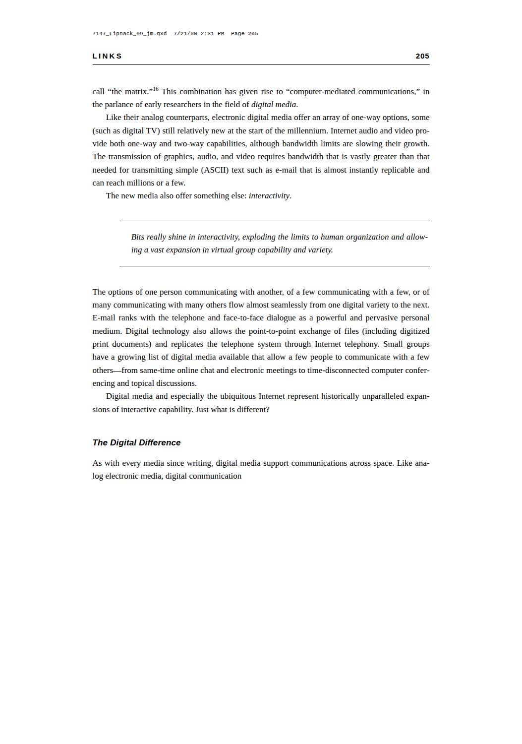7147_Lipnack_09_jm.qxd 7/21/00 2:31 PM Page 205
Links 205
call “the matrix.”16 This combination has given rise to “computer-mediated communications,” in the parlance of early researchers in the field of digital media.
Like their analog counterparts, electronic digital media offer an array of one-way options, some (such as digital TV) still relatively new at the start of the millennium. Internet audio and video provide both one-way and two-way capabilities, although bandwidth limits are slowing their growth. The transmission of graphics, audio, and video requires bandwidth that is vastly greater than that needed for transmitting simple (ASCII) text such as e-mail that is almost instantly replicable and can reach millions or a few.
The new media also offer something else: interactivity.
Bits really shine in interactivity, exploding the limits to human organization and allowing a vast expansion in virtual group capability and variety.
The options of one person communicating with another, of a few communicating with a few, or of many communicating with many others flow almost seamlessly from one digital variety to the next. E-mail ranks with the telephone and face-to-face dialogue as a powerful and pervasive personal medium. Digital technology also allows the point-to-point exchange of files (including digitized print documents) and replicates the telephone system through Internet telephony. Small groups have a growing list of digital media available that allow a few people to communicate with a few others—from same-time online chat and electronic meetings to time-disconnected computer conferencing and topical discussions.
Digital media and especially the ubiquitous Internet represent historically unparalleled expansions of interactive capability. Just what is different?
The Digital Difference
As with every media since writing, digital media support communications across space. Like analog electronic media, digital communication